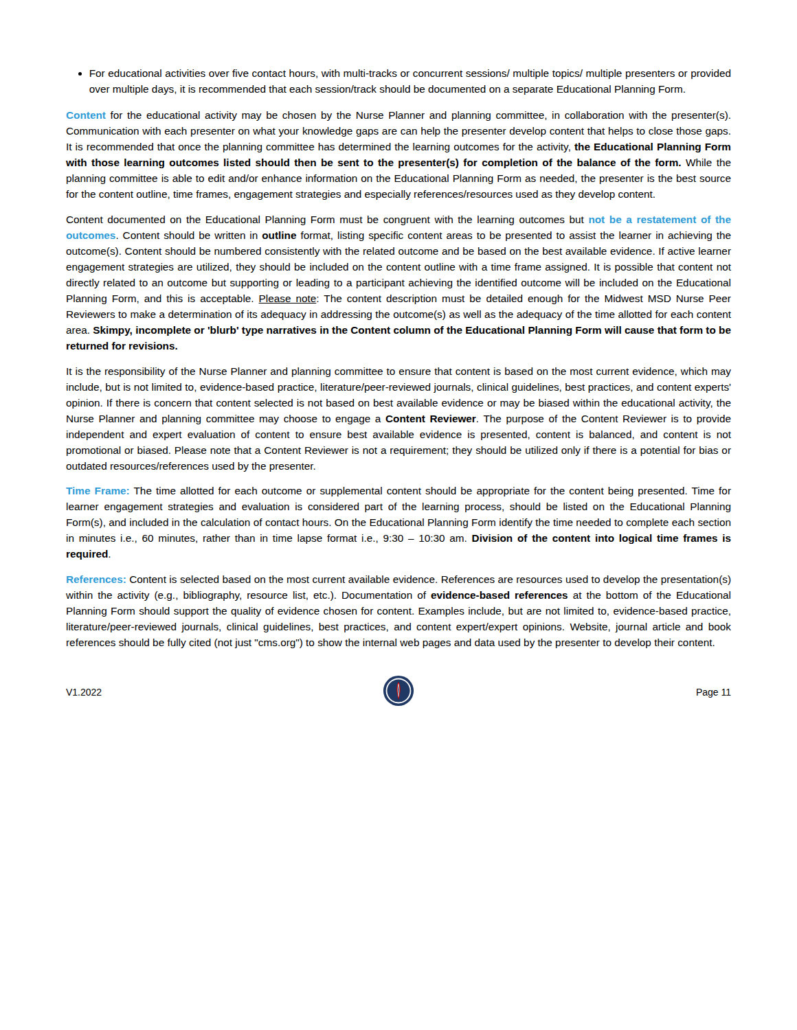For educational activities over five contact hours, with multi-tracks or concurrent sessions/ multiple topics/ multiple presenters or provided over multiple days, it is recommended that each session/track should be documented on a separate Educational Planning Form.
Content for the educational activity may be chosen by the Nurse Planner and planning committee, in collaboration with the presenter(s). Communication with each presenter on what your knowledge gaps are can help the presenter develop content that helps to close those gaps. It is recommended that once the planning committee has determined the learning outcomes for the activity, the Educational Planning Form with those learning outcomes listed should then be sent to the presenter(s) for completion of the balance of the form. While the planning committee is able to edit and/or enhance information on the Educational Planning Form as needed, the presenter is the best source for the content outline, time frames, engagement strategies and especially references/resources used as they develop content.
Content documented on the Educational Planning Form must be congruent with the learning outcomes but not be a restatement of the outcomes. Content should be written in outline format, listing specific content areas to be presented to assist the learner in achieving the outcome(s). Content should be numbered consistently with the related outcome and be based on the best available evidence. If active learner engagement strategies are utilized, they should be included on the content outline with a time frame assigned. It is possible that content not directly related to an outcome but supporting or leading to a participant achieving the identified outcome will be included on the Educational Planning Form, and this is acceptable. Please note: The content description must be detailed enough for the Midwest MSD Nurse Peer Reviewers to make a determination of its adequacy in addressing the outcome(s) as well as the adequacy of the time allotted for each content area. Skimpy, incomplete or 'blurb' type narratives in the Content column of the Educational Planning Form will cause that form to be returned for revisions.
It is the responsibility of the Nurse Planner and planning committee to ensure that content is based on the most current evidence, which may include, but is not limited to, evidence-based practice, literature/peer-reviewed journals, clinical guidelines, best practices, and content experts' opinion. If there is concern that content selected is not based on best available evidence or may be biased within the educational activity, the Nurse Planner and planning committee may choose to engage a Content Reviewer. The purpose of the Content Reviewer is to provide independent and expert evaluation of content to ensure best available evidence is presented, content is balanced, and content is not promotional or biased. Please note that a Content Reviewer is not a requirement; they should be utilized only if there is a potential for bias or outdated resources/references used by the presenter.
Time Frame: The time allotted for each outcome or supplemental content should be appropriate for the content being presented. Time for learner engagement strategies and evaluation is considered part of the learning process, should be listed on the Educational Planning Form(s), and included in the calculation of contact hours. On the Educational Planning Form identify the time needed to complete each section in minutes i.e., 60 minutes, rather than in time lapse format i.e., 9:30 – 10:30 am. Division of the content into logical time frames is required.
References: Content is selected based on the most current available evidence. References are resources used to develop the presentation(s) within the activity (e.g., bibliography, resource list, etc.). Documentation of evidence-based references at the bottom of the Educational Planning Form should support the quality of evidence chosen for content. Examples include, but are not limited to, evidence-based practice, literature/peer-reviewed journals, clinical guidelines, best practices, and content expert/expert opinions. Website, journal article and book references should be fully cited (not just "cms.org") to show the internal web pages and data used by the presenter to develop their content.
V1.2022
Page 11